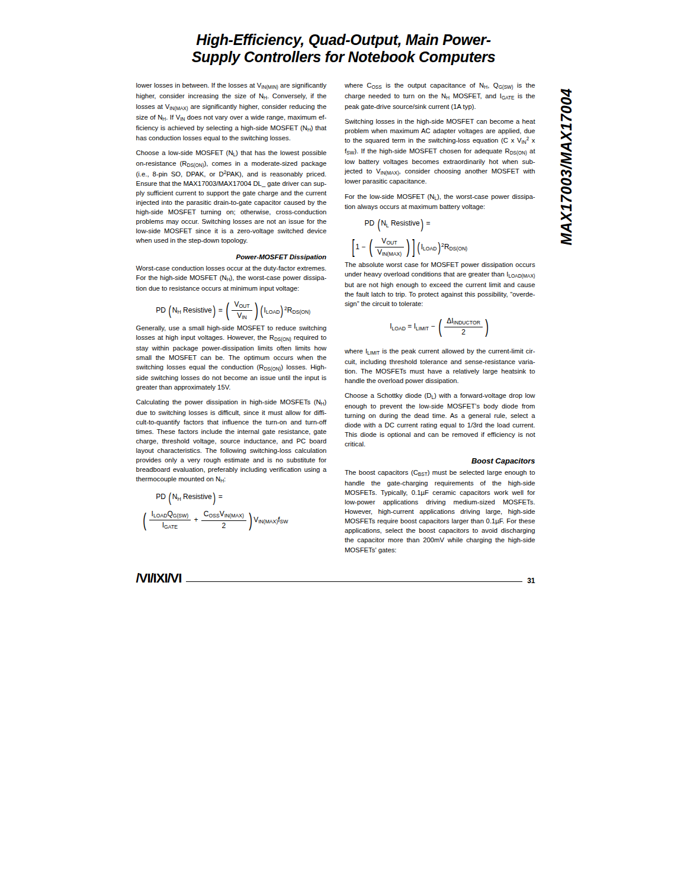High-Efficiency, Quad-Output, Main Power-
Supply Controllers for Notebook Computers
MAX17003/MAX17004
lower losses in between. If the losses at VIN(MIN) are significantly higher, consider increasing the size of NH. Conversely, if the losses at VIN(MAX) are significantly higher, consider reducing the size of NH. If VIN does not vary over a wide range, maximum efficiency is achieved by selecting a high-side MOSFET (NH) that has conduction losses equal to the switching losses.
Choose a low-side MOSFET (NL) that has the lowest possible on-resistance (RDS(ON)), comes in a moderate-sized package (i.e., 8-pin SO, DPAK, or D2PAK), and is reasonably priced. Ensure that the MAX17003/MAX17004 DL_ gate driver can supply sufficient current to support the gate charge and the current injected into the parasitic drain-to-gate capacitor caused by the high-side MOSFET turning on; otherwise, cross-conduction problems may occur. Switching losses are not an issue for the low-side MOSFET since it is a zero-voltage switched device when used in the step-down topology.
Power-MOSFET Dissipation
Worst-case conduction losses occur at the duty-factor extremes. For the high-side MOSFET (NH), the worst-case power dissipation due to resistance occurs at minimum input voltage:
PD (NH Resistive) = (VOUT VIN)(ILOAD)2RDS(ON)
Generally, use a small high-side MOSFET to reduce switching losses at high input voltages. However, the RDS(ON) required to stay within package power-dissipation limits often limits how small the MOSFET can be. The optimum occurs when the switching losses equal the conduction (RDS(ON)) losses. High-side switching losses do not become an issue until the input is greater than approximately 15V.
Calculating the power dissipation in high-side MOSFETs (NH) due to switching losses is difficult, since it must allow for difficult-to-quantify factors that influence the turn-on and turn-off times. These factors include the internal gate resistance, gate charge, threshold voltage, source inductance, and PC board layout characteristics. The following switching-loss calculation provides only a very rough estimate and is no substitute for breadboard evaluation, preferably including verification using a thermocouple mounted on NH:
PD (NH Resistive) =
(ILOADQG(SW) IGATE + COSSVIN(MAX) 2) VIN(MAX)fSW
where COSS is the output capacitance of NH, QG(SW) is the charge needed to turn on the NH MOSFET, and IGATE is the peak gate-drive source/sink current (1A typ).
Switching losses in the high-side MOSFET can become a heat problem when maximum AC adapter voltages are applied, due to the squared term in the switching-loss equation (C x VIN2 x fSW). If the high-side MOSFET chosen for adequate RDS(ON) at low battery voltages becomes extraordinarily hot when subjected to VIN(MAX), consider choosing another MOSFET with lower parasitic capacitance.
For the low-side MOSFET (NL), the worst-case power dissipation always occurs at maximum battery voltage:
PD (NL Resistive) =
[1 − (VOUT VIN(MAX))](ILOAD)2RDS(ON)
The absolute worst case for MOSFET power dissipation occurs under heavy overload conditions that are greater than ILOAD(MAX) but are not high enough to exceed the current limit and cause the fault latch to trip. To protect against this possibility, “overdesign” the circuit to tolerate:
ILOAD = ILIMIT − (ΔIINDUCTOR 2)
where ILIMIT is the peak current allowed by the current-limit circuit, including threshold tolerance and sense-resistance variation. The MOSFETs must have a relatively large heatsink to handle the overload power dissipation.
Choose a Schottky diode (DL) with a forward-voltage drop low enough to prevent the low-side MOSFET’s body diode from turning on during the dead time. As a general rule, select a diode with a DC current rating equal to 1/3rd the load current. This diode is optional and can be removed if efficiency is not critical.
Boost Capacitors
The boost capacitors (CBST) must be selected large enough to handle the gate-charging requirements of the high-side MOSFETs. Typically, 0.1µF ceramic capacitors work well for low-power applications driving medium-sized MOSFETs. However, high-current applications driving large, high-side MOSFETs require boost capacitors larger than 0.1µF. For these applications, select the boost capacitors to avoid discharging the capacitor more than 200mV while charging the high-side MOSFETs' gates:
/VI/IXI/VI
31